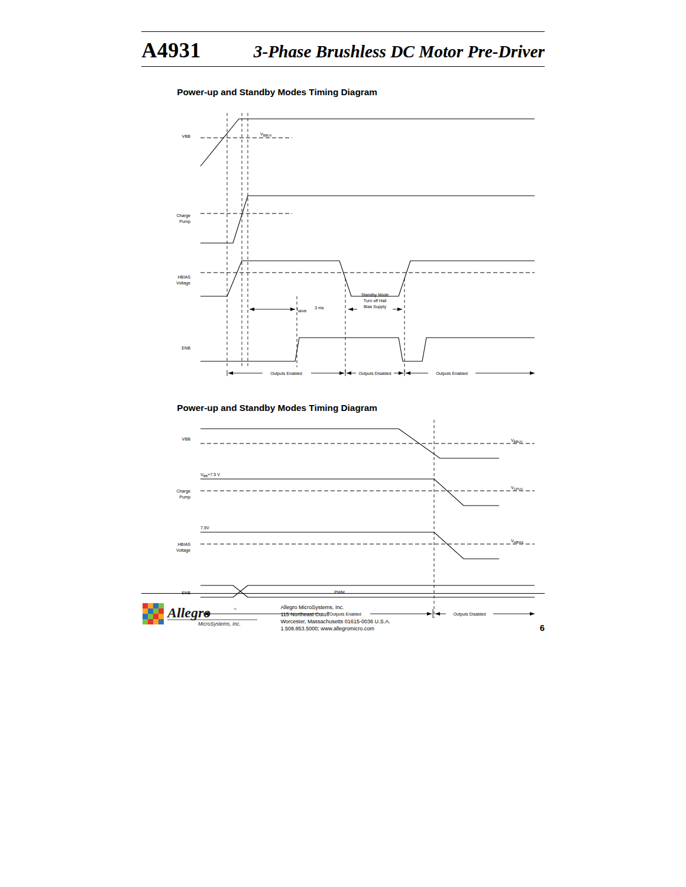A4931
3-Phase Brushless DC Motor Pre-Driver
Power-up and Standby Modes Timing Diagram
VBB Charge Pump HBIAS Voltage ENB VBBUV tdENB 3 ms Standby Mode Turn off Hall Bias Supply Outputs Enabled Outputs Disabled Outputs Enabled
Power-up and Standby Modes Timing Diagram
VBB Charge Pump HBIAS Voltage ENB VBBUV VBB+7.5 V VCPUV 7.5V VHBIAS PWM Outputs Enabled Outputs Disabled
Allegro ® MicroSystems, Inc.
Allegro MicroSystems, Inc.
115 Northeast Cutoff
Worcester, Massachusetts 01615-0036 U.S.A.
1.508.853.5000; www.allegromicro.com
6